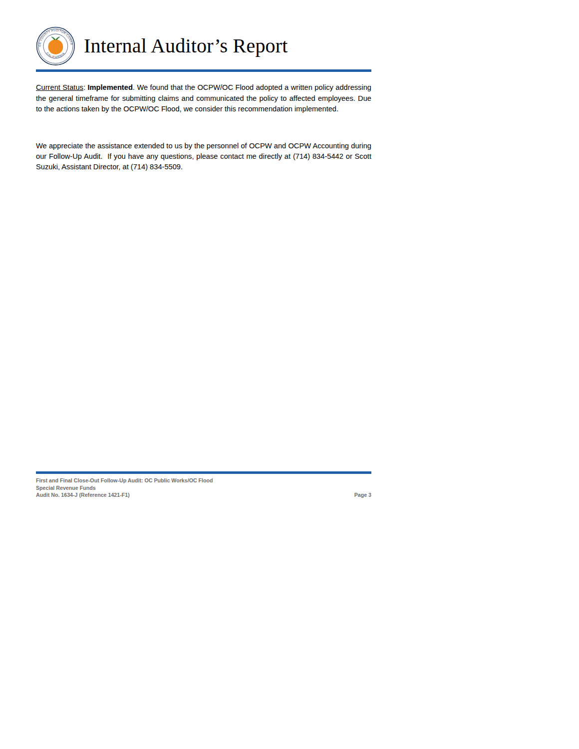ORANGE COUNTY AUDITOR-CONTROLLER CALIFORNIA
Internal Auditor’s Report
Current Status: Implemented. We found that the OCPW/OC Flood adopted a written policy addressing the general timeframe for submitting claims and communicated the policy to affected employees. Due to the actions taken by the OCPW/OC Flood, we consider this recommendation implemented.
We appreciate the assistance extended to us by the personnel of OCPW and OCPW Accounting during our Follow-Up Audit. If you have any questions, please contact me directly at (714) 834-5442 or Scott Suzuki, Assistant Director, at (714) 834-5509.
First and Final Close-Out Follow-Up Audit: OC Public Works/OC Flood
Special Revenue Funds
Audit No. 1634-J (Reference 1421-F1)
Page 3